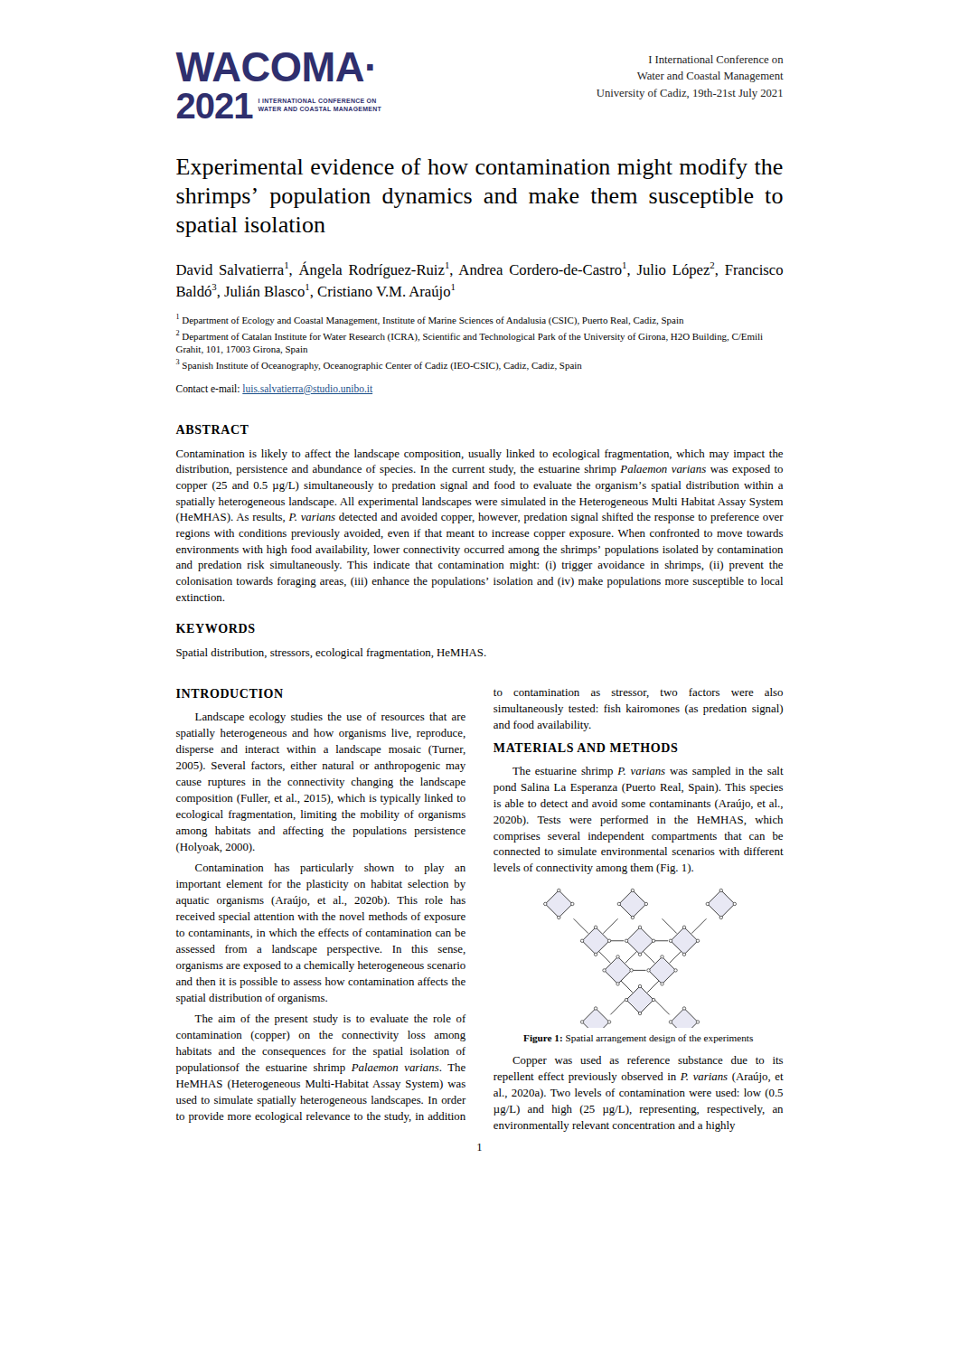WACOMA· 2021 I International Conference on
Water and Coastal Management
I International Conference on
Water and Coastal Management
University of Cadiz, 19th-21st July 2021
Experimental evidence of how contamination might modify the shrimpsʼ population dynamics and make them susceptible to spatial isolation
David Salvatierra1, Ángela Rodríguez-Ruiz1, Andrea Cordero-de-Castro1, Julio López2, Francisco Baldó3, Julián Blasco1, Cristiano V.M. Araújo1
1 Department of Ecology and Coastal Management, Institute of Marine Sciences of Andalusia (CSIC), Puerto Real, Cadiz, Spain
2 Department of Catalan Institute for Water Research (ICRA), Scientific and Technological Park of the University of Girona, H2O Building, C/Emili Grahit, 101, 17003 Girona, Spain
3 Spanish Institute of Oceanography, Oceanographic Center of Cadiz (IEO-CSIC), Cadiz, Cadiz, Spain
Contact e-mail: luis.salvatierra@studio.unibo.it
Abstract
Contamination is likely to affect the landscape composition, usually linked to ecological fragmentation, which may impact the distribution, persistence and abundance of species. In the current study, the estuarine shrimp Palaemon varians was exposed to copper (25 and 0.5 µg/L) simultaneously to predation signal and food to evaluate the organismʼs spatial distribution within a spatially heterogeneous landscape. All experimental landscapes were simulated in the Heterogeneous Multi Habitat Assay System (HeMHAS). As results, P. varians detected and avoided copper, however, predation signal shifted the response to preference over regions with conditions previously avoided, even if that meant to increase copper exposure. When confronted to move towards environments with high food availability, lower connectivity occurred among the shrimpsʼ populations isolated by contamination and predation risk simultaneously. This indicate that contamination might: (i) trigger avoidance in shrimps, (ii) prevent the colonisation towards foraging areas, (iii) enhance the populationsʼ isolation and (iv) make populations more susceptible to local extinction.
Keywords
Spatial distribution, stressors, ecological fragmentation, HeMHAS.
Introduction
Landscape ecology studies the use of resources that are spatially heterogeneous and how organisms live, reproduce, disperse and interact within a landscape mosaic (Turner, 2005). Several factors, either natural or anthropogenic may cause ruptures in the connectivity changing the landscape composition (Fuller, et al., 2015), which is typically linked to ecological fragmentation, limiting the mobility of organisms among habitats and affecting the populations persistence (Holyoak, 2000).
Contamination has particularly shown to play an important element for the plasticity on habitat selection by aquatic organisms (Araújo, et al., 2020b). This role has received special attention with the novel methods of exposure to contaminants, in which the effects of contamination can be assessed from a landscape perspective. In this sense, organisms are exposed to a chemically heterogeneous scenario and then it is possible to assess how contamination affects the spatial distribution of organisms.
The aim of the present study is to evaluate the role of contamination (copper) on the connectivity loss among habitats and the consequences for the spatial isolation of populationsof the estuarine shrimp Palaemon varians. The HeMHAS (Heterogeneous Multi-Habitat Assay System) was used to simulate spatially heterogeneous landscapes. In order to provide more ecological relevance to the study, in addition to contamination as stressor, two factors were also simultaneously tested: fish kairomones (as predation signal) and food availability.
Materials and Methods
The estuarine shrimp P. varians was sampled in the salt pond Salina La Esperanza (Puerto Real, Spain). This species is able to detect and avoid some contaminants (Araújo, et al., 2020b). Tests were performed in the HeMHAS, which comprises several independent compartments that can be connected to simulate environmental scenarios with different levels of connectivity among them (Fig. 1).
Figure 1: Spatial arrangement design of the experiments
Copper was used as reference substance due to its repellent effect previously observed in P. varians (Araújo, et al., 2020a). Two levels of contamination were used: low (0.5 µg/L) and high (25 µg/L), representing, respectively, an environmentally relevant concentration and a highly
1